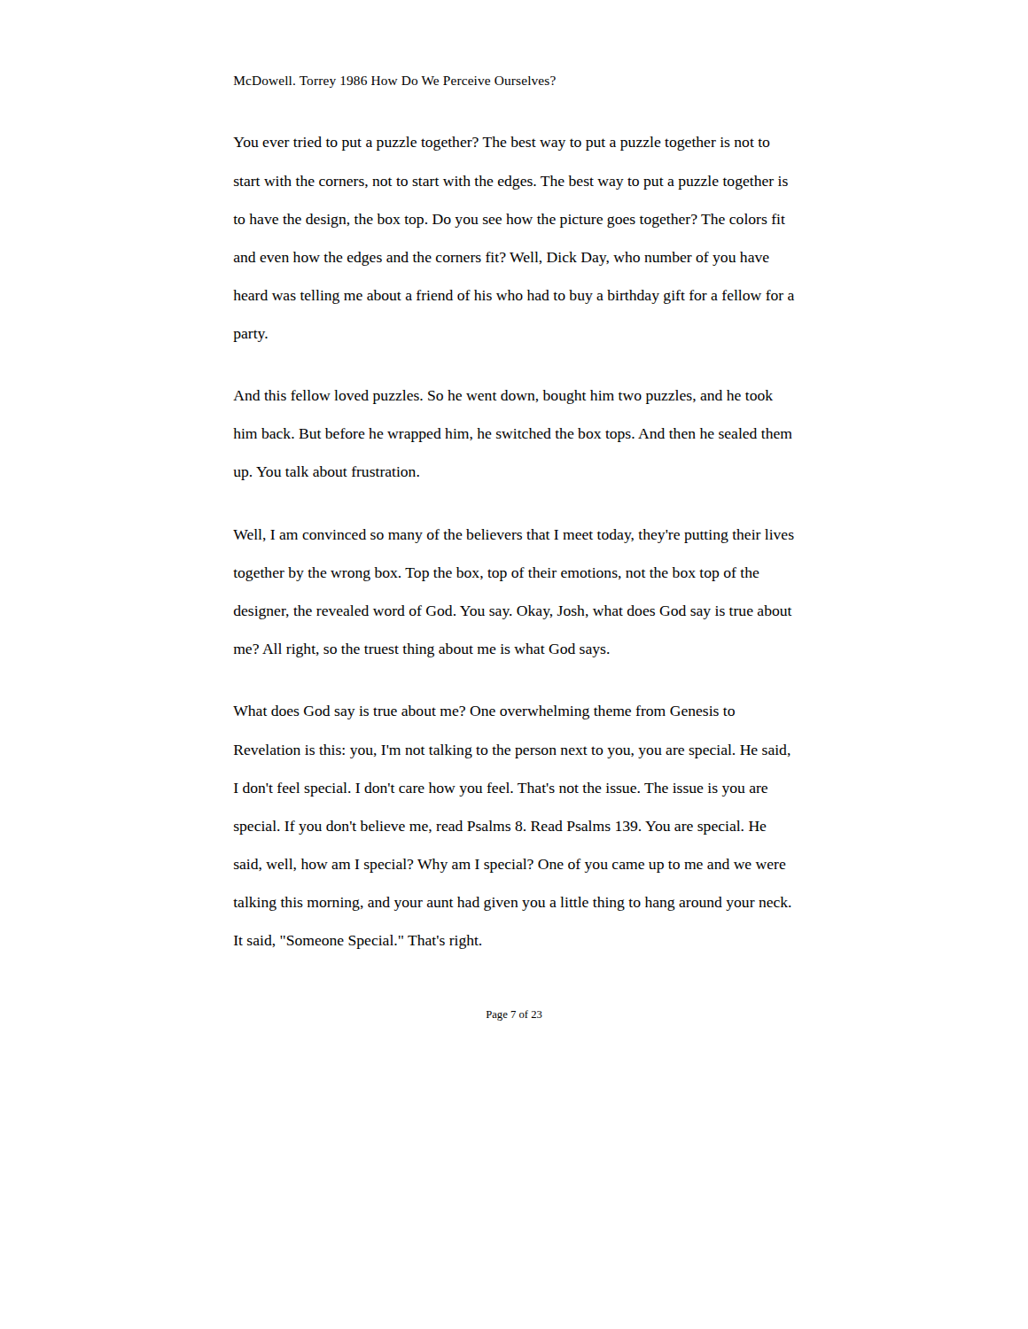McDowell. Torrey 1986 How Do We Perceive Ourselves?
You ever tried to put a puzzle together? The best way to put a puzzle together is not to start with the corners, not to start with the edges. The best way to put a puzzle together is to have the design, the box top. Do you see how the picture goes together? The colors fit and even how the edges and the corners fit? Well, Dick Day, who number of you have heard was telling me about a friend of his who had to buy a birthday gift for a fellow for a party.
And this fellow loved puzzles. So he went down, bought him two puzzles, and he took him back. But before he wrapped him, he switched the box tops. And then he sealed them up. You talk about frustration.
Well, I am convinced so many of the believers that I meet today, they're putting their lives together by the wrong box. Top the box, top of their emotions, not the box top of the designer, the revealed word of God. You say. Okay, Josh, what does God say is true about me? All right, so the truest thing about me is what God says.
What does God say is true about me? One overwhelming theme from Genesis to Revelation is this: you, I'm not talking to the person next to you, you are special. He said, I don't feel special. I don't care how you feel. That's not the issue. The issue is you are special. If you don't believe me, read Psalms 8. Read Psalms 139. You are special. He said, well, how am I special? Why am I special? One of you came up to me and we were talking this morning, and your aunt had given you a little thing to hang around your neck. It said, "Someone Special." That's right.
Page 7 of 23